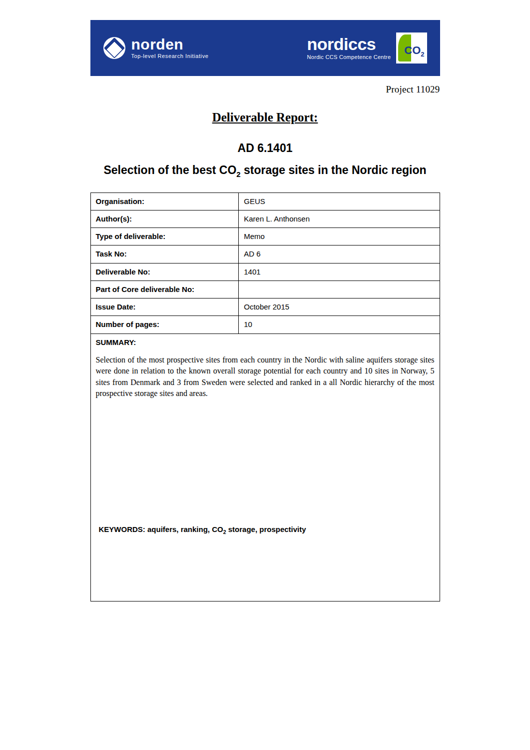norden
Top-level Research Initiative
nordiccs
Nordic CCS Competence Centre
CO2
Project 11029
Deliverable Report:
AD 6.1401
Selection of the best CO2 storage sites in the Nordic region
| Organisation: | GEUS |
| Author(s): | Karen L. Anthonsen |
| Type of deliverable: | Memo |
| Task No: | AD 6 |
| Deliverable No: | 1401 |
| Part of Core deliverable No: | |
| Issue Date: | October 2015 |
| Number of pages: | 10 |
| SUMMARY: Selection of the most prospective sites from each country in the Nordic with saline aquifers storage sites were done in relation to the known overall storage potential for each country and 10 sites in Norway, 5 sites from Denmark and 3 from Sweden were selected and ranked in a all Nordic hierarchy of the most prospective storage sites and areas. KEYWORDS: aquifers, ranking, CO 2 storage, prospectivity |